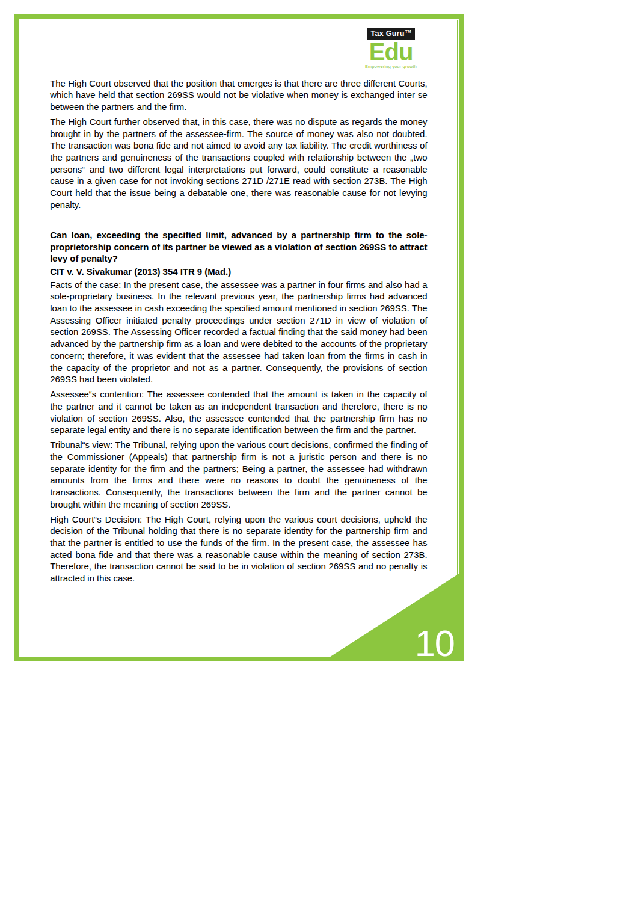Tax GuruTM
Edu
Empowering your growth
The High Court observed that the position that emerges is that there are three different Courts, which have held that section 269SS would not be violative when money is exchanged inter se between the partners and the firm.
The High Court further observed that, in this case, there was no dispute as regards the money brought in by the partners of the assessee-firm. The source of money was also not doubted. The transaction was bona fide and not aimed to avoid any tax liability. The credit worthiness of the partners and genuineness of the transactions coupled with relationship between the „two persons“ and two different legal interpretations put forward, could constitute a reasonable cause in a given case for not invoking sections 271D /271E read with section 273B. The High Court held that the issue being a debatable one, there was reasonable cause for not levying penalty.
Can loan, exceeding the specified limit, advanced by a partnership firm to the sole-proprietorship concern of its partner be viewed as a violation of section 269SS to attract levy of penalty?
CIT v. V. Sivakumar (2013) 354 ITR 9 (Mad.)
Facts of the case: In the present case, the assessee was a partner in four firms and also had a sole-proprietary business. In the relevant previous year, the partnership firms had advanced loan to the assessee in cash exceeding the specified amount mentioned in section 269SS. The Assessing Officer initiated penalty proceedings under section 271D in view of violation of section 269SS. The Assessing Officer recorded a factual finding that the said money had been advanced by the partnership firm as a loan and were debited to the accounts of the proprietary concern; therefore, it was evident that the assessee had taken loan from the firms in cash in the capacity of the proprietor and not as a partner. Consequently, the provisions of section 269SS had been violated.
Assessee“s contention: The assessee contended that the amount is taken in the capacity of the partner and it cannot be taken as an independent transaction and therefore, there is no violation of section 269SS. Also, the assessee contended that the partnership firm has no separate legal entity and there is no separate identification between the firm and the partner.
Tribunal“s view: The Tribunal, relying upon the various court decisions, confirmed the finding of the Commissioner (Appeals) that partnership firm is not a juristic person and there is no separate identity for the firm and the partners; Being a partner, the assessee had withdrawn amounts from the firms and there were no reasons to doubt the genuineness of the transactions. Consequently, the transactions between the firm and the partner cannot be brought within the meaning of section 269SS.
High Court“s Decision: The High Court, relying upon the various court decisions, upheld the decision of the Tribunal holding that there is no separate identity for the partnership firm and that the partner is entitled to use the funds of the firm. In the present case, the assessee has acted bona fide and that there was a reasonable cause within the meaning of section 273B. Therefore, the transaction cannot be said to be in violation of section 269SS and no penalty is attracted in this case.
10